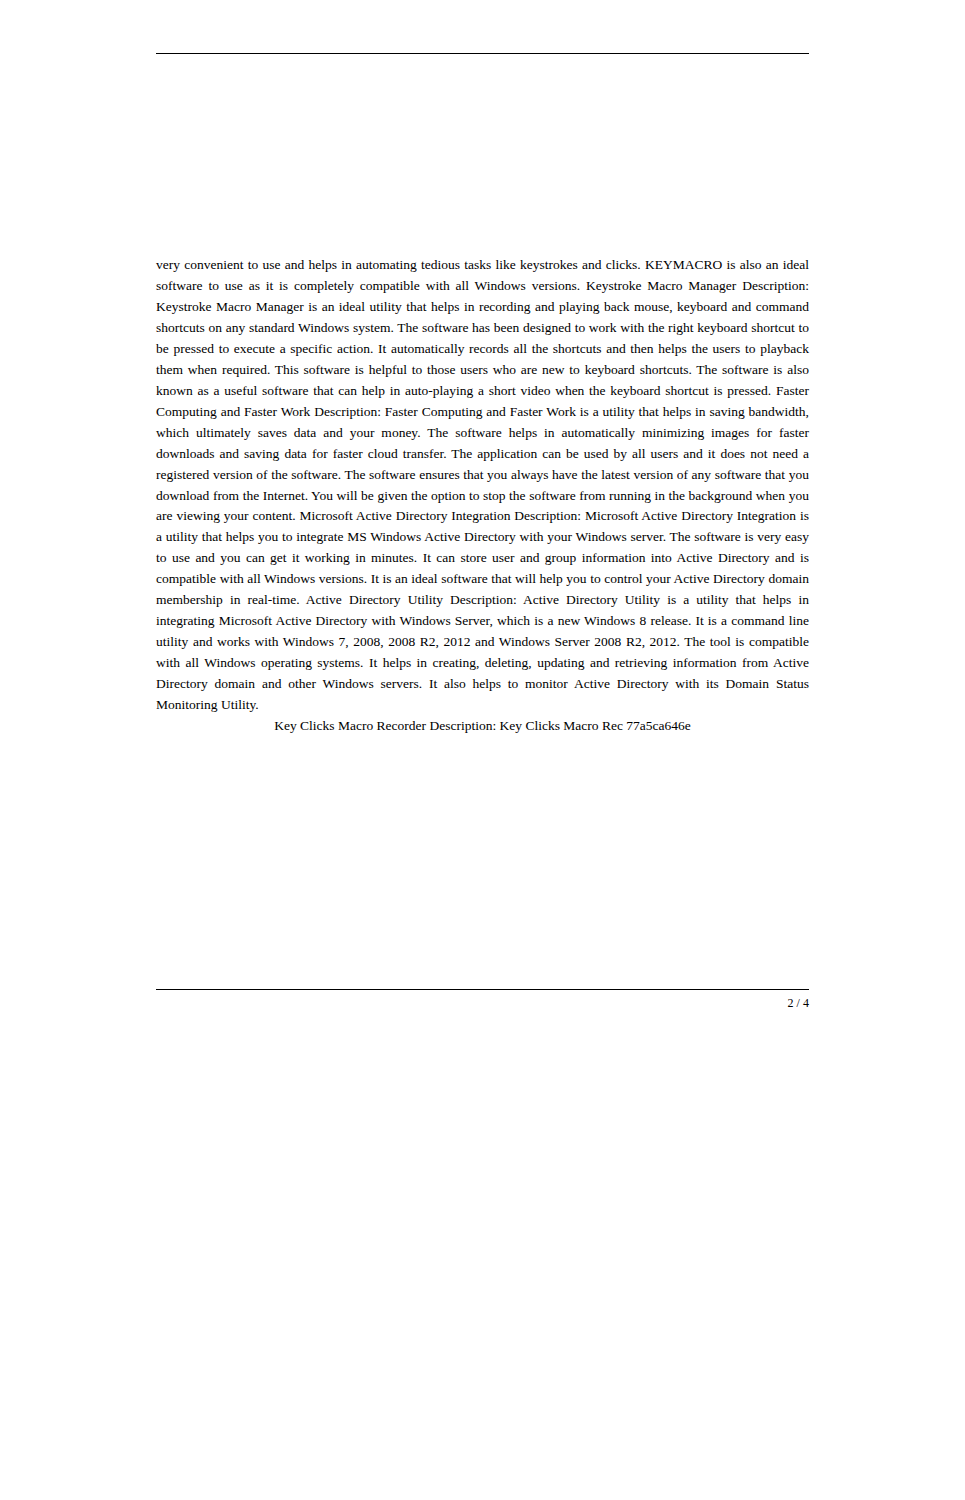very convenient to use and helps in automating tedious tasks like keystrokes and clicks. KEYMACRO is also an ideal software to use as it is completely compatible with all Windows versions. Keystroke Macro Manager Description: Keystroke Macro Manager is an ideal utility that helps in recording and playing back mouse, keyboard and command shortcuts on any standard Windows system. The software has been designed to work with the right keyboard shortcut to be pressed to execute a specific action. It automatically records all the shortcuts and then helps the users to playback them when required. This software is helpful to those users who are new to keyboard shortcuts. The software is also known as a useful software that can help in auto-playing a short video when the keyboard shortcut is pressed. Faster Computing and Faster Work Description: Faster Computing and Faster Work is a utility that helps in saving bandwidth, which ultimately saves data and your money. The software helps in automatically minimizing images for faster downloads and saving data for faster cloud transfer. The application can be used by all users and it does not need a registered version of the software. The software ensures that you always have the latest version of any software that you download from the Internet. You will be given the option to stop the software from running in the background when you are viewing your content. Microsoft Active Directory Integration Description: Microsoft Active Directory Integration is a utility that helps you to integrate MS Windows Active Directory with your Windows server. The software is very easy to use and you can get it working in minutes. It can store user and group information into Active Directory and is compatible with all Windows versions. It is an ideal software that will help you to control your Active Directory domain membership in real-time. Active Directory Utility Description: Active Directory Utility is a utility that helps in integrating Microsoft Active Directory with Windows Server, which is a new Windows 8 release. It is a command line utility and works with Windows 7, 2008, 2008 R2, 2012 and Windows Server 2008 R2, 2012. The tool is compatible with all Windows operating systems. It helps in creating, deleting, updating and retrieving information from Active Directory domain and other Windows servers. It also helps to monitor Active Directory with its Domain Status Monitoring Utility.
Key Clicks Macro Recorder Description: Key Clicks Macro Rec 77a5ca646e
2 / 4